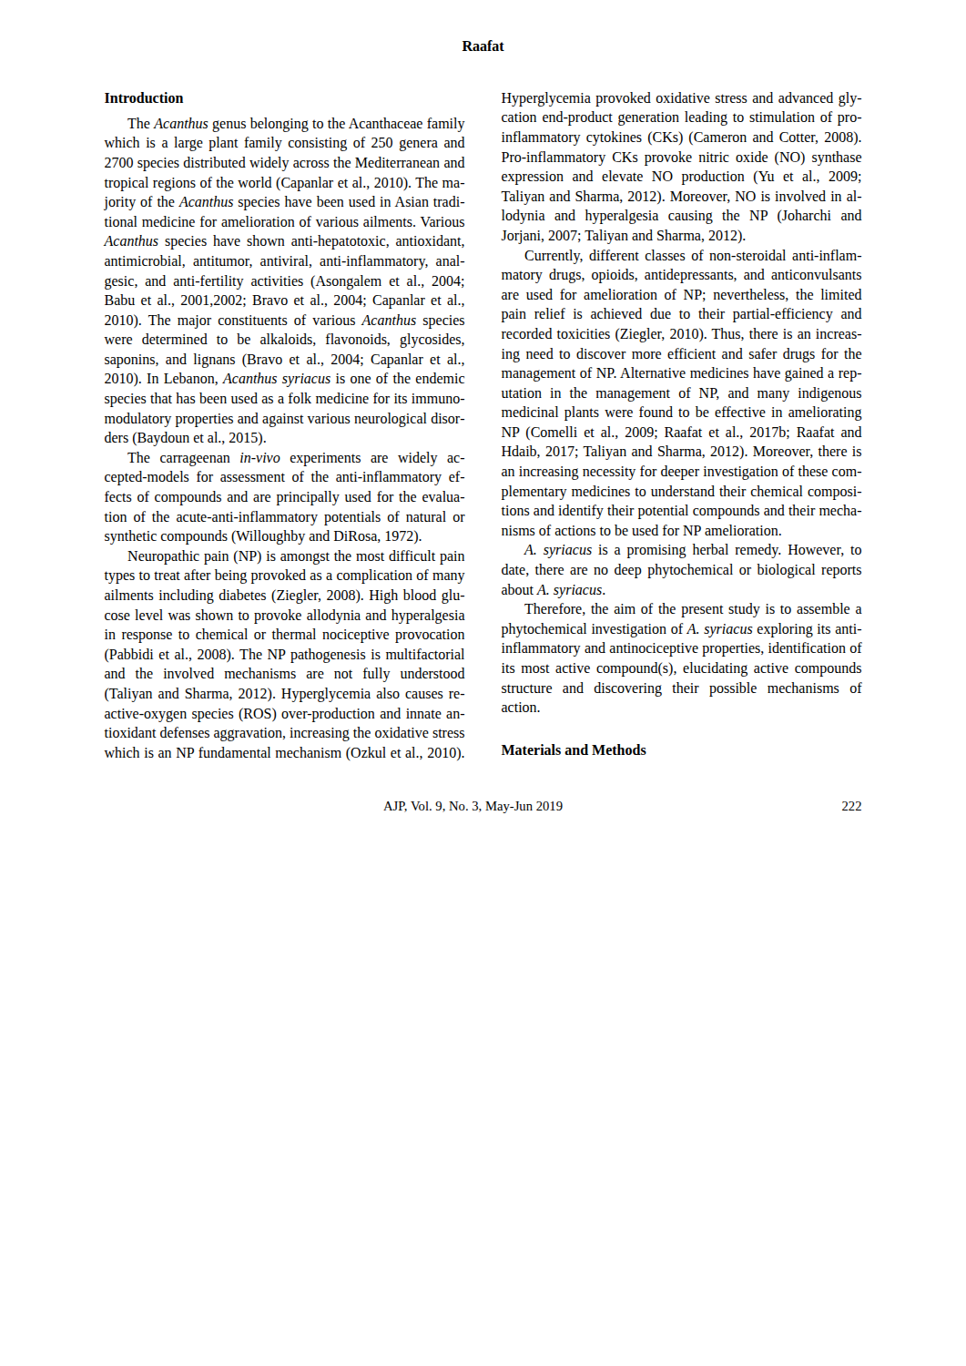Raafat
Introduction
The Acanthus genus belonging to the Acanthaceae family which is a large plant family consisting of 250 genera and 2700 species distributed widely across the Mediterranean and tropical regions of the world (Capanlar et al., 2010). The majority of the Acanthus species have been used in Asian traditional medicine for amelioration of various ailments. Various Acanthus species have shown anti-hepatotoxic, antioxidant, antimicrobial, antitumor, antiviral, anti-inflammatory, analgesic, and anti-fertility activities (Asongalem et al., 2004; Babu et al., 2001,2002; Bravo et al., 2004; Capanlar et al., 2010). The major constituents of various Acanthus species were determined to be alkaloids, flavonoids, glycosides, saponins, and lignans (Bravo et al., 2004; Capanlar et al., 2010). In Lebanon, Acanthus syriacus is one of the endemic species that has been used as a folk medicine for its immunomodulatory properties and against various neurological disorders (Baydoun et al., 2015).
The carrageenan in-vivo experiments are widely accepted-models for assessment of the anti-inflammatory effects of compounds and are principally used for the evaluation of the acute-anti-inflammatory potentials of natural or synthetic compounds (Willoughby and DiRosa, 1972).
Neuropathic pain (NP) is amongst the most difficult pain types to treat after being provoked as a complication of many ailments including diabetes (Ziegler, 2008). High blood glucose level was shown to provoke allodynia and hyperalgesia in response to chemical or thermal nociceptive provocation (Pabbidi et al., 2008). The NP pathogenesis is multifactorial and the involved mechanisms are not fully understood (Taliyan and Sharma, 2012). Hyperglycemia also causes reactive-oxygen species (ROS) over-production and innate antioxidant defenses aggravation, increasing the oxidative stress which is an NP fundamental mechanism (Ozkul et al., 2010). Hyperglycemia provoked oxidative stress and advanced glycation end-product generation leading to stimulation of pro-inflammatory cytokines (CKs) (Cameron and Cotter, 2008). Pro-inflammatory CKs provoke nitric oxide (NO) synthase expression and elevate NO production (Yu et al., 2009; Taliyan and Sharma, 2012). Moreover, NO is involved in allodynia and hyperalgesia causing the NP (Joharchi and Jorjani, 2007; Taliyan and Sharma, 2012).
Currently, different classes of non-steroidal anti-inflammatory drugs, opioids, antidepressants, and anticonvulsants are used for amelioration of NP; nevertheless, the limited pain relief is achieved due to their partial-efficiency and recorded toxicities (Ziegler, 2010). Thus, there is an increasing need to discover more efficient and safer drugs for the management of NP. Alternative medicines have gained a reputation in the management of NP, and many indigenous medicinal plants were found to be effective in ameliorating NP (Comelli et al., 2009; Raafat et al., 2017b; Raafat and Hdaib, 2017; Taliyan and Sharma, 2012). Moreover, there is an increasing necessity for deeper investigation of these complementary medicines to understand their chemical compositions and identify their potential compounds and their mechanisms of actions to be used for NP amelioration.
A. syriacus is a promising herbal remedy. However, to date, there are no deep phytochemical or biological reports about A. syriacus.
Therefore, the aim of the present study is to assemble a phytochemical investigation of A. syriacus exploring its anti-inflammatory and antinociceptive properties, identification of its most active compound(s), elucidating active compounds structure and discovering their possible mechanisms of action.
Materials and Methods
AJP, Vol. 9, No. 3, May-Jun 2019 222